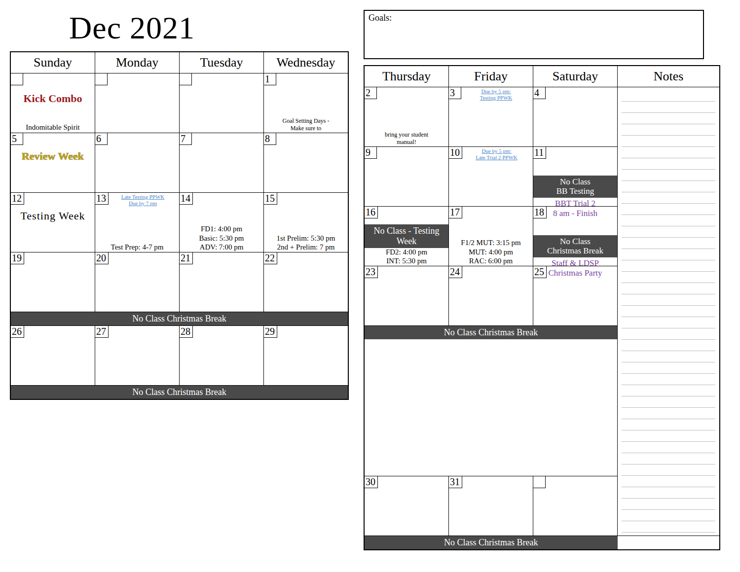Dec 2021
| Sunday | Monday | Tuesday | Wednesday |
| --- | --- | --- | --- |
| Kick Combo Indomitable Spirit | | | 1 Goal Setting Days - Make sure to |
| 5 Review Week | 6 | 7 | 8 |
| 12 Testing Week | 13 Late Testing PPWK Due by 7 pm Test Prep: 4-7 pm | 14 FD1: 4:00 pm Basic: 5:30 pm ADV: 7:00 pm | 15 1st Prelim: 5:30 pm 2nd + Prelim: 7 pm |
| 19 | 20 | 21 | 22 |
| No Class Christmas Break |
| 26 | 27 | 28 | 29 |
| No Class Christmas Break |
Goals:
| Thursday | Friday | Saturday | Notes |
| --- | --- | --- | --- |
| 2 bring your student manual! | 3 Due by 5 pm: Testing PPWK | 4 | |
| 9 | 10 Due by 5 pm: Late Trial 2 PPWK | 11 No Class BB Testing BBT Trial 2 8 am - Finish |
| 16 No Class - Testing Week FD2: 4:00 pm INT: 5:30 pm | 17 F1/2 MUT: 3:15 pm MUT: 4:00 pm RAC: 6:00 pm | 18 No Class Christmas Break Staff & LDSP Christmas Party |
| 23 | 24 | 25 |
| No Class Christmas Break |
| 30 | 31 | |
| No Class Christmas Break | |